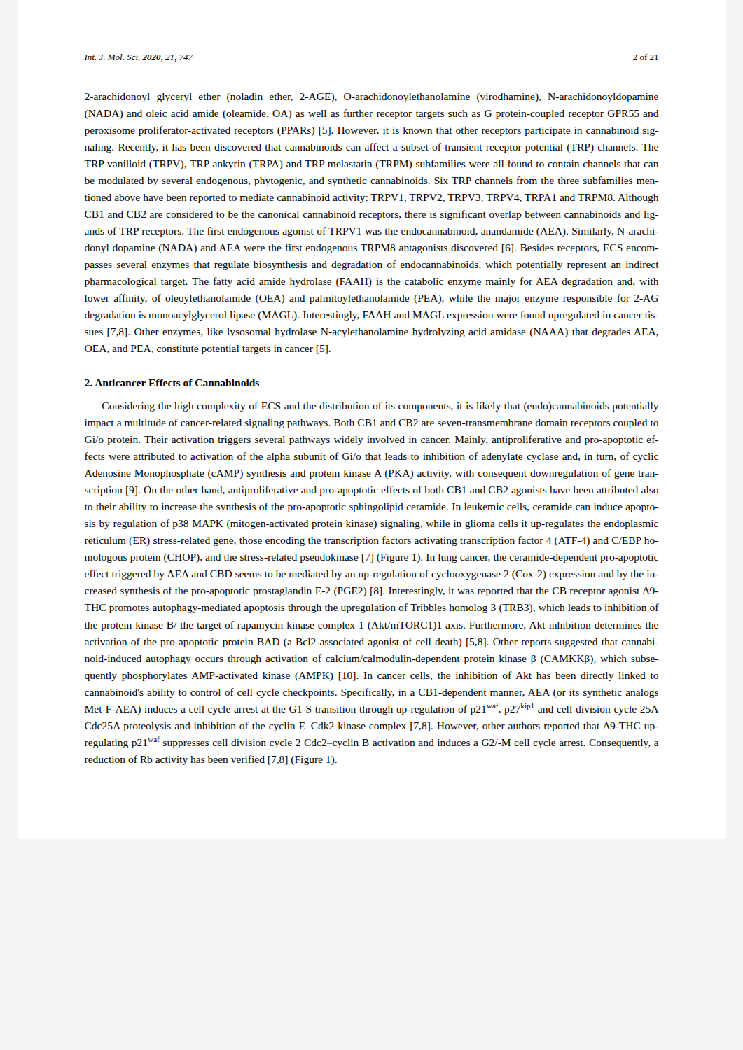Int. J. Mol. Sci. 2020, 21, 747 2 of 21
2-arachidonoyl glyceryl ether (noladin ether, 2-AGE), O-arachidonoylethanolamine (virodhamine), N-arachidonoyldopamine (NADA) and oleic acid amide (oleamide, OA) as well as further receptor targets such as G protein-coupled receptor GPR55 and peroxisome proliferator-activated receptors (PPARs) [5]. However, it is known that other receptors participate in cannabinoid signaling. Recently, it has been discovered that cannabinoids can affect a subset of transient receptor potential (TRP) channels. The TRP vanilloid (TRPV), TRP ankyrin (TRPA) and TRP melastatin (TRPM) subfamilies were all found to contain channels that can be modulated by several endogenous, phytogenic, and synthetic cannabinoids. Six TRP channels from the three subfamilies mentioned above have been reported to mediate cannabinoid activity: TRPV1, TRPV2, TRPV3, TRPV4, TRPA1 and TRPM8. Although CB1 and CB2 are considered to be the canonical cannabinoid receptors, there is significant overlap between cannabinoids and ligands of TRP receptors. The first endogenous agonist of TRPV1 was the endocannabinoid, anandamide (AEA). Similarly, N-arachidonyl dopamine (NADA) and AEA were the first endogenous TRPM8 antagonists discovered [6]. Besides receptors, ECS encompasses several enzymes that regulate biosynthesis and degradation of endocannabinoids, which potentially represent an indirect pharmacological target. The fatty acid amide hydrolase (FAAH) is the catabolic enzyme mainly for AEA degradation and, with lower affinity, of oleoylethanolamide (OEA) and palmitoylethanolamide (PEA), while the major enzyme responsible for 2-AG degradation is monoacylglycerol lipase (MAGL). Interestingly, FAAH and MAGL expression were found upregulated in cancer tissues [7,8]. Other enzymes, like lysosomal hydrolase N-acylethanolamine hydrolyzing acid amidase (NAAA) that degrades AEA, OEA, and PEA, constitute potential targets in cancer [5].
2. Anticancer Effects of Cannabinoids
Considering the high complexity of ECS and the distribution of its components, it is likely that (endo)cannabinoids potentially impact a multitude of cancer-related signaling pathways. Both CB1 and CB2 are seven-transmembrane domain receptors coupled to Gi/o protein. Their activation triggers several pathways widely involved in cancer. Mainly, antiproliferative and pro-apoptotic effects were attributed to activation of the alpha subunit of Gi/o that leads to inhibition of adenylate cyclase and, in turn, of cyclic Adenosine Monophosphate (cAMP) synthesis and protein kinase A (PKA) activity, with consequent downregulation of gene transcription [9]. On the other hand, antiproliferative and pro-apoptotic effects of both CB1 and CB2 agonists have been attributed also to their ability to increase the synthesis of the pro-apoptotic sphingolipid ceramide. In leukemic cells, ceramide can induce apoptosis by regulation of p38 MAPK (mitogen-activated protein kinase) signaling, while in glioma cells it up-regulates the endoplasmic reticulum (ER) stress-related gene, those encoding the transcription factors activating transcription factor 4 (ATF-4) and C/EBP homologous protein (CHOP), and the stress-related pseudokinase [7] (Figure 1). In lung cancer, the ceramide-dependent pro-apoptotic effect triggered by AEA and CBD seems to be mediated by an up-regulation of cyclooxygenase 2 (Cox-2) expression and by the increased synthesis of the pro-apoptotic prostaglandin E-2 (PGE2) [8]. Interestingly, it was reported that the CB receptor agonist Δ9-THC promotes autophagy-mediated apoptosis through the upregulation of Tribbles homolog 3 (TRB3), which leads to inhibition of the protein kinase B/ the target of rapamycin kinase complex 1 (Akt/mTORC1)1 axis. Furthermore, Akt inhibition determines the activation of the pro-apoptotic protein BAD (a Bcl2-associated agonist of cell death) [5,8]. Other reports suggested that cannabinoid-induced autophagy occurs through activation of calcium/calmodulin-dependent protein kinase β (CAMKKβ), which subsequently phosphorylates AMP-activated kinase (AMPK) [10]. In cancer cells, the inhibition of Akt has been directly linked to cannabinoid's ability to control of cell cycle checkpoints. Specifically, in a CB1-dependent manner, AEA (or its synthetic analogs Met-F-AEA) induces a cell cycle arrest at the G1-S transition through up-regulation of p21waf, p27kip1 and cell division cycle 25A Cdc25A proteolysis and inhibition of the cyclin E–Cdk2 kinase complex [7,8]. However, other authors reported that Δ9-THC upregulating p21waf suppresses cell division cycle 2 Cdc2–cyclin B activation and induces a G2/-M cell cycle arrest. Consequently, a reduction of Rb activity has been verified [7,8] (Figure 1).